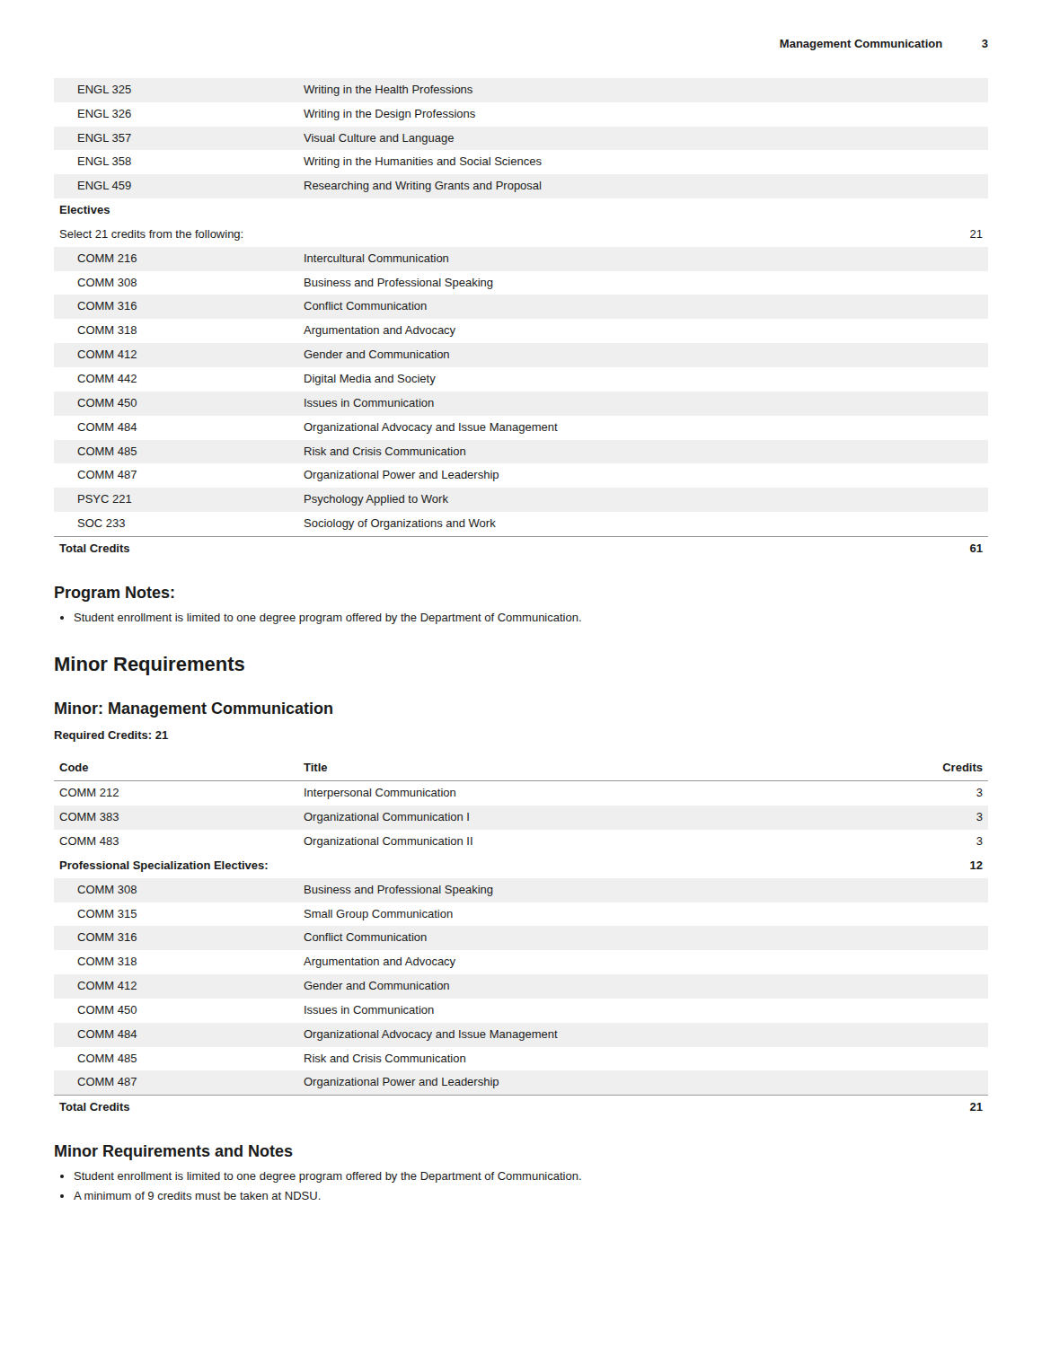Management Communication 3
| ENGL 325 | Writing in the Health Professions | |
| ENGL 326 | Writing in the Design Professions | |
| ENGL 357 | Visual Culture and Language | |
| ENGL 358 | Writing in the Humanities and Social Sciences | |
| ENGL 459 | Researching and Writing Grants and Proposal | |
| Electives |
| Select 21 credits from the following: | 21 |
| COMM 216 | Intercultural Communication | |
| COMM 308 | Business and Professional Speaking | |
| COMM 316 | Conflict Communication | |
| COMM 318 | Argumentation and Advocacy | |
| COMM 412 | Gender and Communication | |
| COMM 442 | Digital Media and Society | |
| COMM 450 | Issues in Communication | |
| COMM 484 | Organizational Advocacy and Issue Management | |
| COMM 485 | Risk and Crisis Communication | |
| COMM 487 | Organizational Power and Leadership | |
| PSYC 221 | Psychology Applied to Work | |
| SOC 233 | Sociology of Organizations and Work | |
| Total Credits | 61 |
Program Notes:
Student enrollment is limited to one degree program offered by the Department of Communication.
Minor Requirements
Minor: Management Communication
Required Credits: 21
| Code | Title | Credits |
| --- | --- | --- |
| COMM 212 | Interpersonal Communication | 3 |
| COMM 383 | Organizational Communication I | 3 |
| COMM 483 | Organizational Communication II | 3 |
| Professional Specialization Electives: | 12 |
| COMM 308 | Business and Professional Speaking | |
| COMM 315 | Small Group Communication | |
| COMM 316 | Conflict Communication | |
| COMM 318 | Argumentation and Advocacy | |
| COMM 412 | Gender and Communication | |
| COMM 450 | Issues in Communication | |
| COMM 484 | Organizational Advocacy and Issue Management | |
| COMM 485 | Risk and Crisis Communication | |
| COMM 487 | Organizational Power and Leadership | |
| Total Credits | 21 |
Minor Requirements and Notes
Student enrollment is limited to one degree program offered by the Department of Communication.
A minimum of 9 credits must be taken at NDSU.